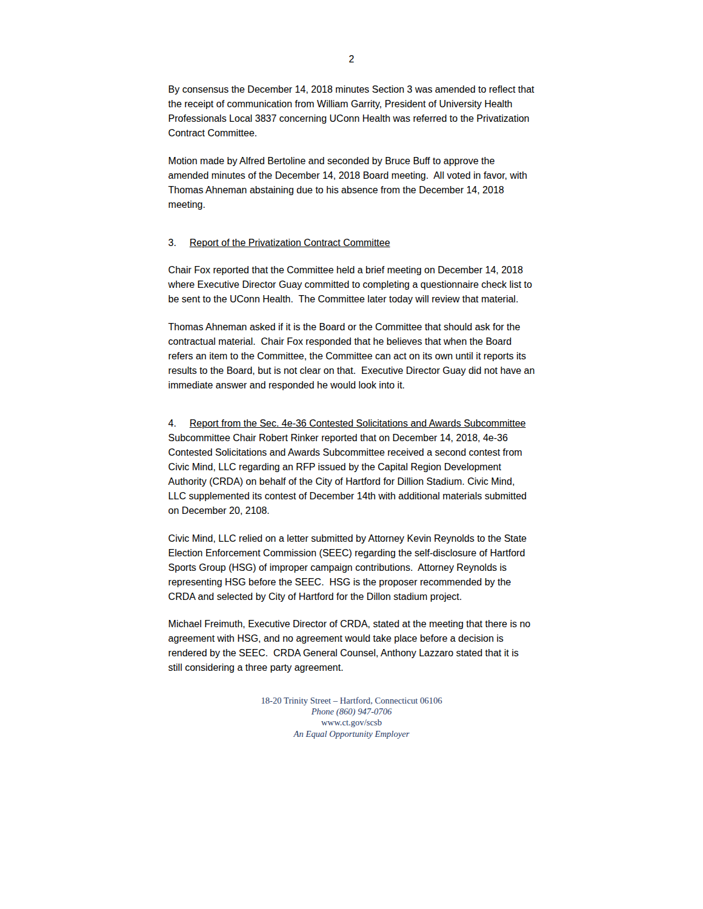2
By consensus the December 14, 2018 minutes Section 3 was amended to reflect that the receipt of communication from William Garrity, President of University Health Professionals Local 3837 concerning UConn Health was referred to the Privatization Contract Committee.
Motion made by Alfred Bertoline and seconded by Bruce Buff to approve the amended minutes of the December 14, 2018 Board meeting. All voted in favor, with Thomas Ahneman abstaining due to his absence from the December 14, 2018 meeting.
3. Report of the Privatization Contract Committee
Chair Fox reported that the Committee held a brief meeting on December 14, 2018 where Executive Director Guay committed to completing a questionnaire check list to be sent to the UConn Health. The Committee later today will review that material.
Thomas Ahneman asked if it is the Board or the Committee that should ask for the contractual material. Chair Fox responded that he believes that when the Board refers an item to the Committee, the Committee can act on its own until it reports its results to the Board, but is not clear on that. Executive Director Guay did not have an immediate answer and responded he would look into it.
4. Report from the Sec. 4e-36 Contested Solicitations and Awards Subcommittee
Subcommittee Chair Robert Rinker reported that on December 14, 2018, 4e-36 Contested Solicitations and Awards Subcommittee received a second contest from Civic Mind, LLC regarding an RFP issued by the Capital Region Development Authority (CRDA) on behalf of the City of Hartford for Dillion Stadium. Civic Mind, LLC supplemented its contest of December 14th with additional materials submitted on December 20, 2108.
Civic Mind, LLC relied on a letter submitted by Attorney Kevin Reynolds to the State Election Enforcement Commission (SEEC) regarding the self-disclosure of Hartford Sports Group (HSG) of improper campaign contributions. Attorney Reynolds is representing HSG before the SEEC. HSG is the proposer recommended by the CRDA and selected by City of Hartford for the Dillon stadium project.
Michael Freimuth, Executive Director of CRDA, stated at the meeting that there is no agreement with HSG, and no agreement would take place before a decision is rendered by the SEEC. CRDA General Counsel, Anthony Lazzaro stated that it is still considering a three party agreement.
18-20 Trinity Street – Hartford, Connecticut 06106
Phone (860) 947-0706
www.ct.gov/scsb
An Equal Opportunity Employer